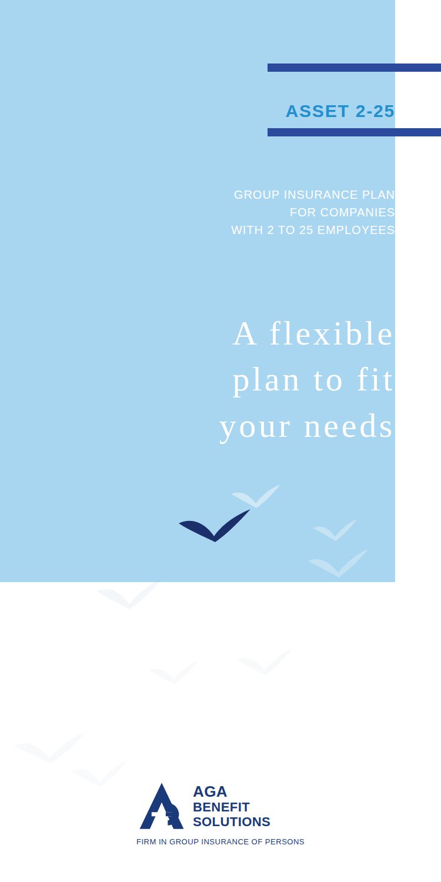ASSET 2-25
Group insurance plan
for companies
with 2 to 25 employees
A flexible
plan to fit
your needs
AGA
BENEFIT
SOLUTIONS
Firm in group insurance of persons